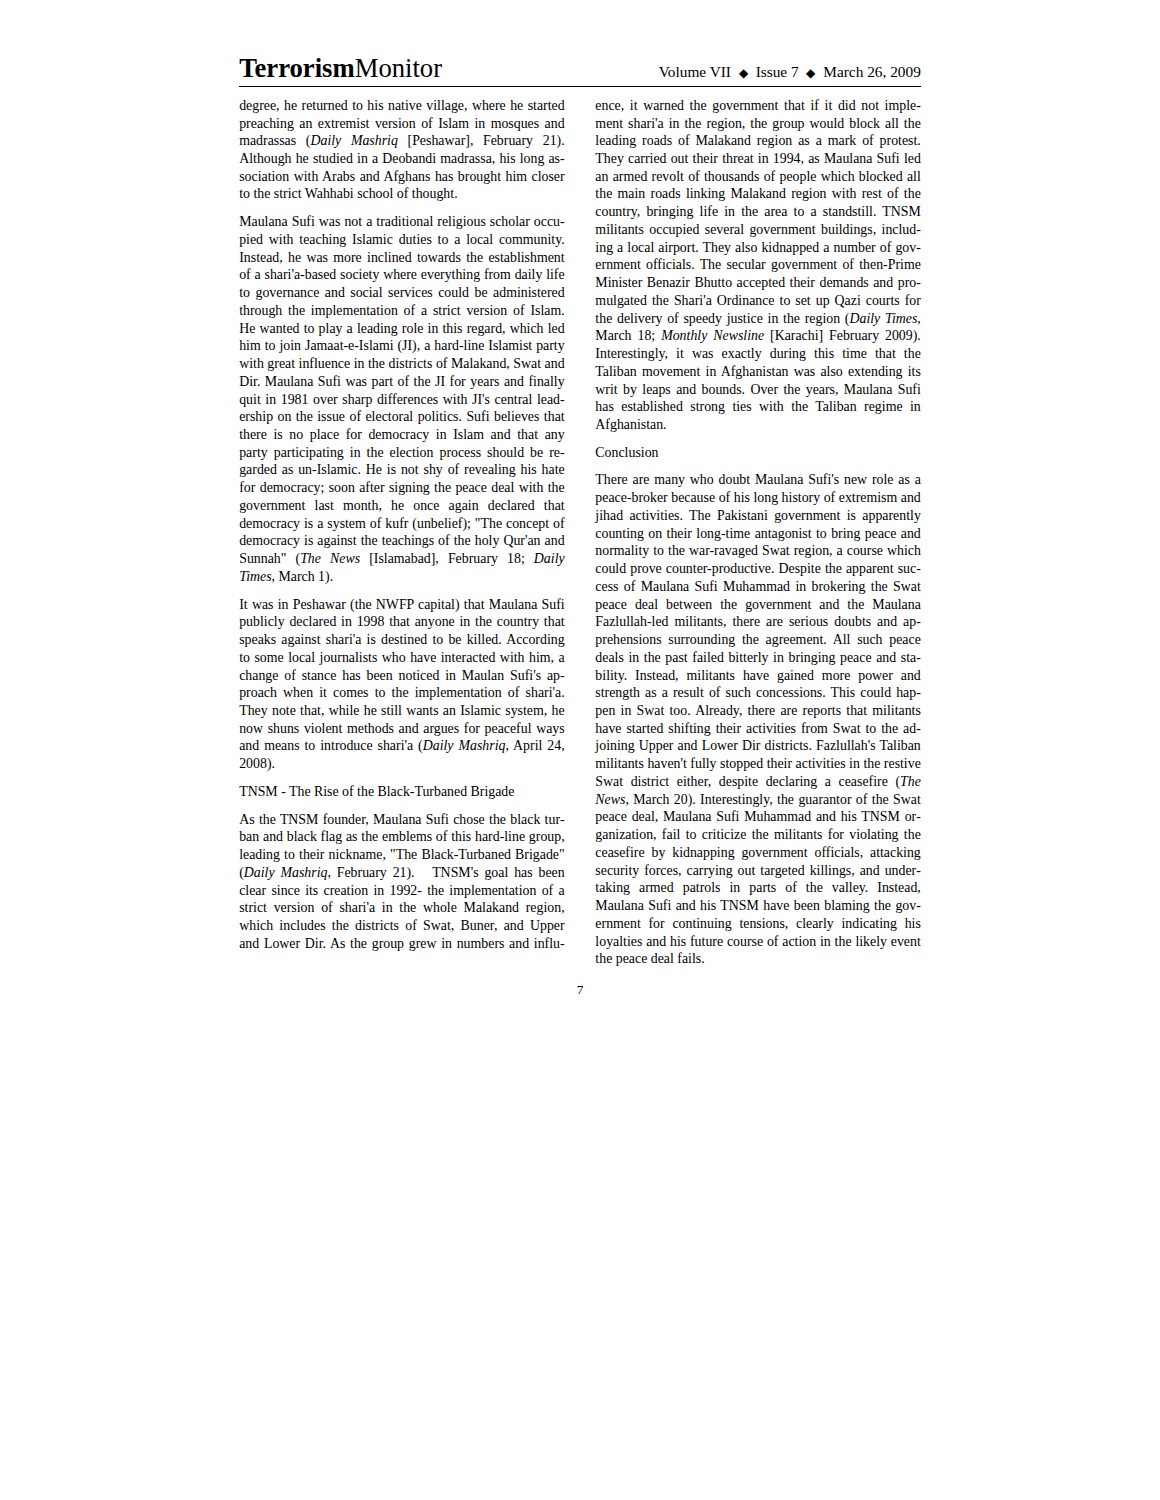Terrorism Monitor
Volume VII ◆ Issue 7 ◆ March 26, 2009
degree, he returned to his native village, where he started preaching an extremist version of Islam in mosques and madrassas (Daily Mashriq [Peshawar], February 21). Although he studied in a Deobandi madrassa, his long association with Arabs and Afghans has brought him closer to the strict Wahhabi school of thought.
Maulana Sufi was not a traditional religious scholar occupied with teaching Islamic duties to a local community. Instead, he was more inclined towards the establishment of a shari'a-based society where everything from daily life to governance and social services could be administered through the implementation of a strict version of Islam. He wanted to play a leading role in this regard, which led him to join Jamaat-e-Islami (JI), a hard-line Islamist party with great influence in the districts of Malakand, Swat and Dir. Maulana Sufi was part of the JI for years and finally quit in 1981 over sharp differences with JI's central leadership on the issue of electoral politics. Sufi believes that there is no place for democracy in Islam and that any party participating in the election process should be regarded as un-Islamic. He is not shy of revealing his hate for democracy; soon after signing the peace deal with the government last month, he once again declared that democracy is a system of kufr (unbelief); "The concept of democracy is against the teachings of the holy Qur'an and Sunnah" (The News [Islamabad], February 18; Daily Times, March 1).
It was in Peshawar (the NWFP capital) that Maulana Sufi publicly declared in 1998 that anyone in the country that speaks against shari'a is destined to be killed. According to some local journalists who have interacted with him, a change of stance has been noticed in Maulan Sufi's approach when it comes to the implementation of shari'a. They note that, while he still wants an Islamic system, he now shuns violent methods and argues for peaceful ways and means to introduce shari'a (Daily Mashriq, April 24, 2008).
TNSM - The Rise of the Black-Turbaned Brigade
As the TNSM founder, Maulana Sufi chose the black turban and black flag as the emblems of this hard-line group, leading to their nickname, "The Black-Turbaned Brigade" (Daily Mashriq, February 21). TNSM's goal has been clear since its creation in 1992- the implementation of a strict version of shari'a in the whole Malakand region, which includes the districts of Swat, Buner, and Upper and Lower Dir. As the group grew in numbers and influence, it warned the government that if it did not implement shari'a in the region, the group would block all the leading roads of Malakand region as a mark of protest. They carried out their threat in 1994, as Maulana Sufi led an armed revolt of thousands of people which blocked all the main roads linking Malakand region with rest of the country, bringing life in the area to a standstill. TNSM militants occupied several government buildings, including a local airport. They also kidnapped a number of government officials. The secular government of then-Prime Minister Benazir Bhutto accepted their demands and promulgated the Shari'a Ordinance to set up Qazi courts for the delivery of speedy justice in the region (Daily Times, March 18; Monthly Newsline [Karachi] February 2009). Interestingly, it was exactly during this time that the Taliban movement in Afghanistan was also extending its writ by leaps and bounds. Over the years, Maulana Sufi has established strong ties with the Taliban regime in Afghanistan.
Conclusion
There are many who doubt Maulana Sufi's new role as a peace-broker because of his long history of extremism and jihad activities. The Pakistani government is apparently counting on their long-time antagonist to bring peace and normality to the war-ravaged Swat region, a course which could prove counter-productive. Despite the apparent success of Maulana Sufi Muhammad in brokering the Swat peace deal between the government and the Maulana Fazlullah-led militants, there are serious doubts and apprehensions surrounding the agreement. All such peace deals in the past failed bitterly in bringing peace and stability. Instead, militants have gained more power and strength as a result of such concessions. This could happen in Swat too. Already, there are reports that militants have started shifting their activities from Swat to the adjoining Upper and Lower Dir districts. Fazlullah's Taliban militants haven't fully stopped their activities in the restive Swat district either, despite declaring a ceasefire (The News, March 20). Interestingly, the guarantor of the Swat peace deal, Maulana Sufi Muhammad and his TNSM organization, fail to criticize the militants for violating the ceasefire by kidnapping government officials, attacking security forces, carrying out targeted killings, and undertaking armed patrols in parts of the valley. Instead, Maulana Sufi and his TNSM have been blaming the government for continuing tensions, clearly indicating his loyalties and his future course of action in the likely event the peace deal fails.
7